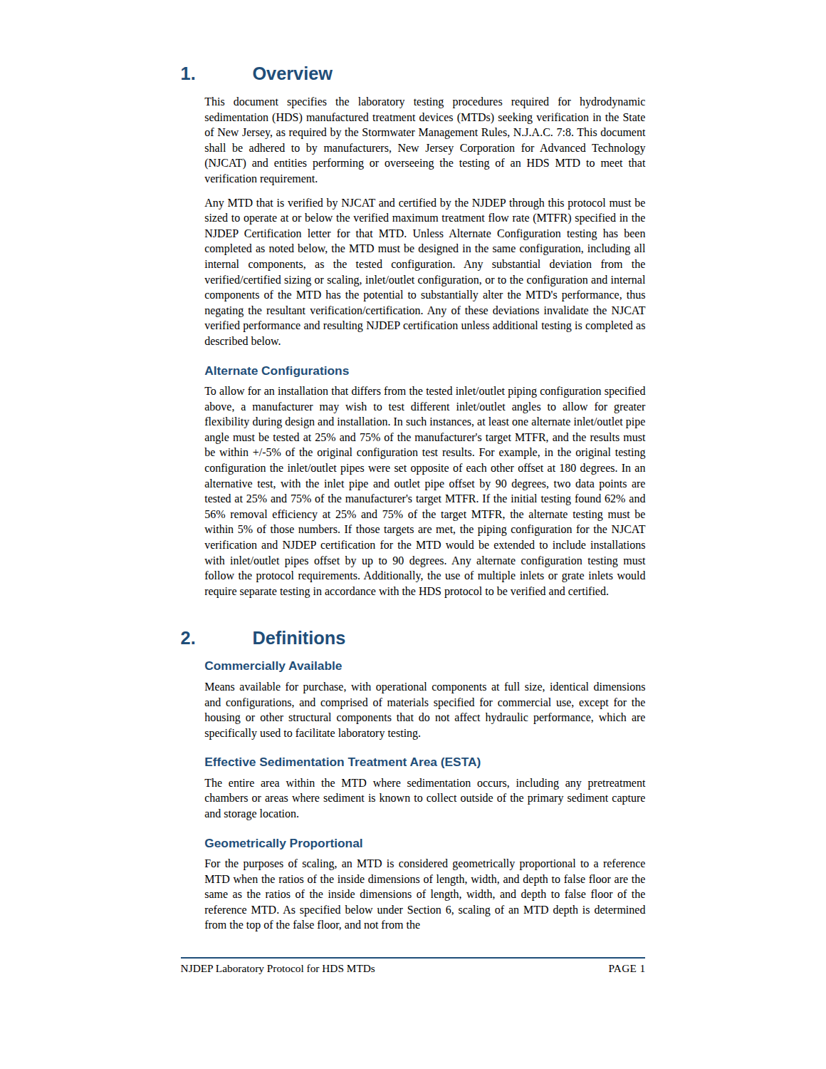1. Overview
This document specifies the laboratory testing procedures required for hydrodynamic sedimentation (HDS) manufactured treatment devices (MTDs) seeking verification in the State of New Jersey, as required by the Stormwater Management Rules, N.J.A.C. 7:8. This document shall be adhered to by manufacturers, New Jersey Corporation for Advanced Technology (NJCAT) and entities performing or overseeing the testing of an HDS MTD to meet that verification requirement.
Any MTD that is verified by NJCAT and certified by the NJDEP through this protocol must be sized to operate at or below the verified maximum treatment flow rate (MTFR) specified in the NJDEP Certification letter for that MTD. Unless Alternate Configuration testing has been completed as noted below, the MTD must be designed in the same configuration, including all internal components, as the tested configuration. Any substantial deviation from the verified/certified sizing or scaling, inlet/outlet configuration, or to the configuration and internal components of the MTD has the potential to substantially alter the MTD's performance, thus negating the resultant verification/certification. Any of these deviations invalidate the NJCAT verified performance and resulting NJDEP certification unless additional testing is completed as described below.
Alternate Configurations
To allow for an installation that differs from the tested inlet/outlet piping configuration specified above, a manufacturer may wish to test different inlet/outlet angles to allow for greater flexibility during design and installation. In such instances, at least one alternate inlet/outlet pipe angle must be tested at 25% and 75% of the manufacturer's target MTFR, and the results must be within +/-5% of the original configuration test results. For example, in the original testing configuration the inlet/outlet pipes were set opposite of each other offset at 180 degrees. In an alternative test, with the inlet pipe and outlet pipe offset by 90 degrees, two data points are tested at 25% and 75% of the manufacturer's target MTFR. If the initial testing found 62% and 56% removal efficiency at 25% and 75% of the target MTFR, the alternate testing must be within 5% of those numbers. If those targets are met, the piping configuration for the NJCAT verification and NJDEP certification for the MTD would be extended to include installations with inlet/outlet pipes offset by up to 90 degrees. Any alternate configuration testing must follow the protocol requirements. Additionally, the use of multiple inlets or grate inlets would require separate testing in accordance with the HDS protocol to be verified and certified.
2. Definitions
Commercially Available
Means available for purchase, with operational components at full size, identical dimensions and configurations, and comprised of materials specified for commercial use, except for the housing or other structural components that do not affect hydraulic performance, which are specifically used to facilitate laboratory testing.
Effective Sedimentation Treatment Area (ESTA)
The entire area within the MTD where sedimentation occurs, including any pretreatment chambers or areas where sediment is known to collect outside of the primary sediment capture and storage location.
Geometrically Proportional
For the purposes of scaling, an MTD is considered geometrically proportional to a reference MTD when the ratios of the inside dimensions of length, width, and depth to false floor are the same as the ratios of the inside dimensions of length, width, and depth to false floor of the reference MTD. As specified below under Section 6, scaling of an MTD depth is determined from the top of the false floor, and not from the
NJDEP Laboratory Protocol for HDS MTDs PAGE 1